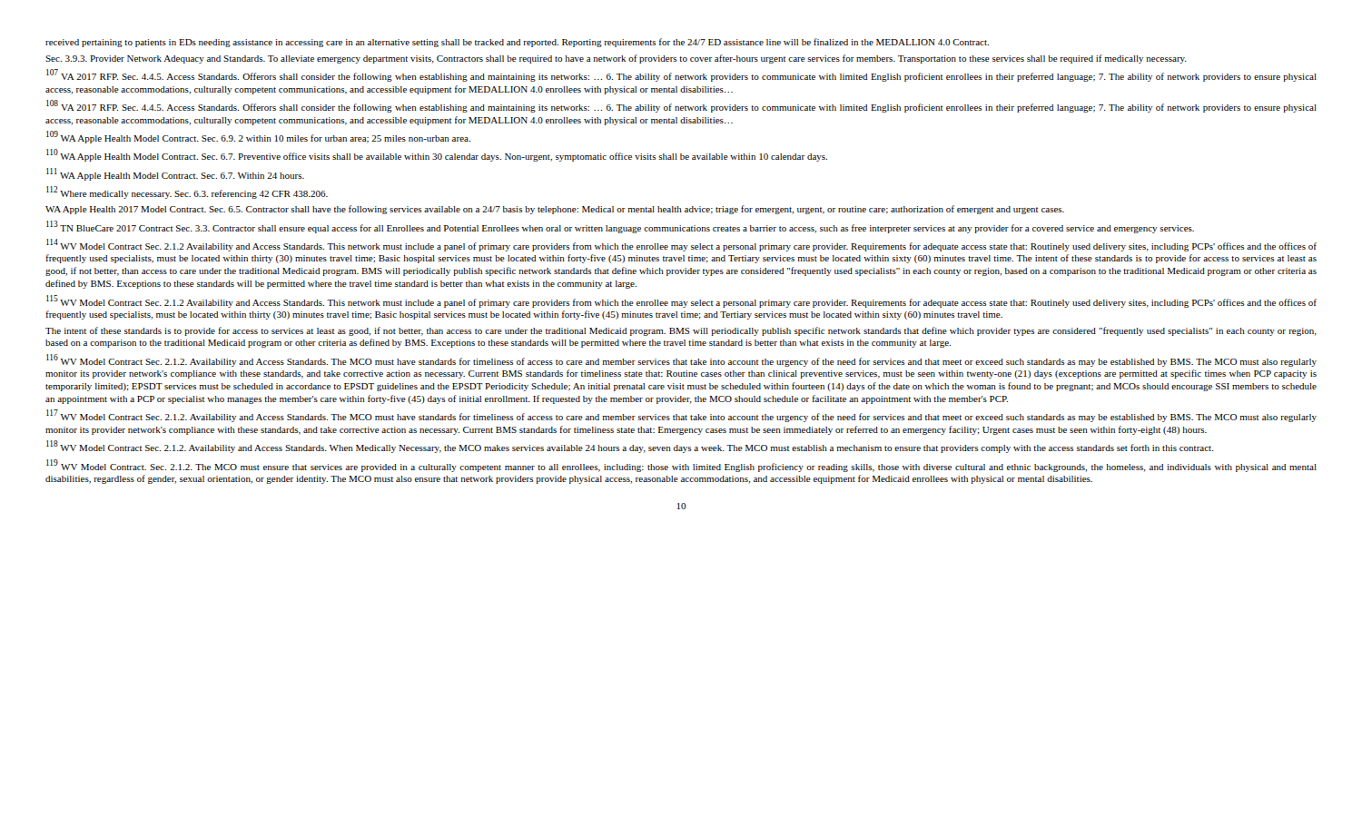received pertaining to patients in EDs needing assistance in accessing care in an alternative setting shall be tracked and reported. Reporting requirements for the 24/7 ED assistance line will be finalized in the MEDALLION 4.0 Contract.
Sec. 3.9.3. Provider Network Adequacy and Standards. To alleviate emergency department visits, Contractors shall be required to have a network of providers to cover after-hours urgent care services for members. Transportation to these services shall be required if medically necessary.
107 VA 2017 RFP. Sec. 4.4.5. Access Standards. Offerors shall consider the following when establishing and maintaining its networks: … 6. The ability of network providers to communicate with limited English proficient enrollees in their preferred language; 7. The ability of network providers to ensure physical access, reasonable accommodations, culturally competent communications, and accessible equipment for MEDALLION 4.0 enrollees with physical or mental disabilities…
108 VA 2017 RFP. Sec. 4.4.5. Access Standards. Offerors shall consider the following when establishing and maintaining its networks: … 6. The ability of network providers to communicate with limited English proficient enrollees in their preferred language; 7. The ability of network providers to ensure physical access, reasonable accommodations, culturally competent communications, and accessible equipment for MEDALLION 4.0 enrollees with physical or mental disabilities…
109 WA Apple Health Model Contract. Sec. 6.9. 2 within 10 miles for urban area; 25 miles non-urban area.
110 WA Apple Health Model Contract. Sec. 6.7. Preventive office visits shall be available within 30 calendar days. Non-urgent, symptomatic office visits shall be available within 10 calendar days.
111 WA Apple Health Model Contract. Sec. 6.7. Within 24 hours.
112 Where medically necessary. Sec. 6.3. referencing 42 CFR 438.206.
WA Apple Health 2017 Model Contract. Sec. 6.5. Contractor shall have the following services available on a 24/7 basis by telephone: Medical or mental health advice; triage for emergent, urgent, or routine care; authorization of emergent and urgent cases.
113 TN BlueCare 2017 Contract Sec. 3.3. Contractor shall ensure equal access for all Enrollees and Potential Enrollees when oral or written language communications creates a barrier to access, such as free interpreter services at any provider for a covered service and emergency services.
114 WV Model Contract Sec. 2.1.2 Availability and Access Standards. This network must include a panel of primary care providers from which the enrollee may select a personal primary care provider. Requirements for adequate access state that: Routinely used delivery sites, including PCPs' offices and the offices of frequently used specialists, must be located within thirty (30) minutes travel time; Basic hospital services must be located within forty-five (45) minutes travel time; and Tertiary services must be located within sixty (60) minutes travel time. The intent of these standards is to provide for access to services at least as good, if not better, than access to care under the traditional Medicaid program. BMS will periodically publish specific network standards that define which provider types are considered "frequently used specialists" in each county or region, based on a comparison to the traditional Medicaid program or other criteria as defined by BMS. Exceptions to these standards will be permitted where the travel time standard is better than what exists in the community at large.
115 WV Model Contract Sec. 2.1.2 Availability and Access Standards. This network must include a panel of primary care providers from which the enrollee may select a personal primary care provider. Requirements for adequate access state that: Routinely used delivery sites, including PCPs' offices and the offices of frequently used specialists, must be located within thirty (30) minutes travel time; Basic hospital services must be located within forty-five (45) minutes travel time; and Tertiary services must be located within sixty (60) minutes travel time.
The intent of these standards is to provide for access to services at least as good, if not better, than access to care under the traditional Medicaid program. BMS will periodically publish specific network standards that define which provider types are considered "frequently used specialists" in each county or region, based on a comparison to the traditional Medicaid program or other criteria as defined by BMS. Exceptions to these standards will be permitted where the travel time standard is better than what exists in the community at large.
116 WV Model Contract Sec. 2.1.2. Availability and Access Standards. The MCO must have standards for timeliness of access to care and member services that take into account the urgency of the need for services and that meet or exceed such standards as may be established by BMS. The MCO must also regularly monitor its provider network's compliance with these standards, and take corrective action as necessary. Current BMS standards for timeliness state that: Routine cases other than clinical preventive services, must be seen within twenty-one (21) days (exceptions are permitted at specific times when PCP capacity is temporarily limited); EPSDT services must be scheduled in accordance to EPSDT guidelines and the EPSDT Periodicity Schedule; An initial prenatal care visit must be scheduled within fourteen (14) days of the date on which the woman is found to be pregnant; and MCOs should encourage SSI members to schedule an appointment with a PCP or specialist who manages the member's care within forty-five (45) days of initial enrollment. If requested by the member or provider, the MCO should schedule or facilitate an appointment with the member's PCP.
117 WV Model Contract Sec. 2.1.2. Availability and Access Standards. The MCO must have standards for timeliness of access to care and member services that take into account the urgency of the need for services and that meet or exceed such standards as may be established by BMS. The MCO must also regularly monitor its provider network's compliance with these standards, and take corrective action as necessary. Current BMS standards for timeliness state that: Emergency cases must be seen immediately or referred to an emergency facility; Urgent cases must be seen within forty-eight (48) hours.
118 WV Model Contract Sec. 2.1.2. Availability and Access Standards. When Medically Necessary, the MCO makes services available 24 hours a day, seven days a week. The MCO must establish a mechanism to ensure that providers comply with the access standards set forth in this contract.
119 WV Model Contract. Sec. 2.1.2. The MCO must ensure that services are provided in a culturally competent manner to all enrollees, including: those with limited English proficiency or reading skills, those with diverse cultural and ethnic backgrounds, the homeless, and individuals with physical and mental disabilities, regardless of gender, sexual orientation, or gender identity. The MCO must also ensure that network providers provide physical access, reasonable accommodations, and accessible equipment for Medicaid enrollees with physical or mental disabilities.
10